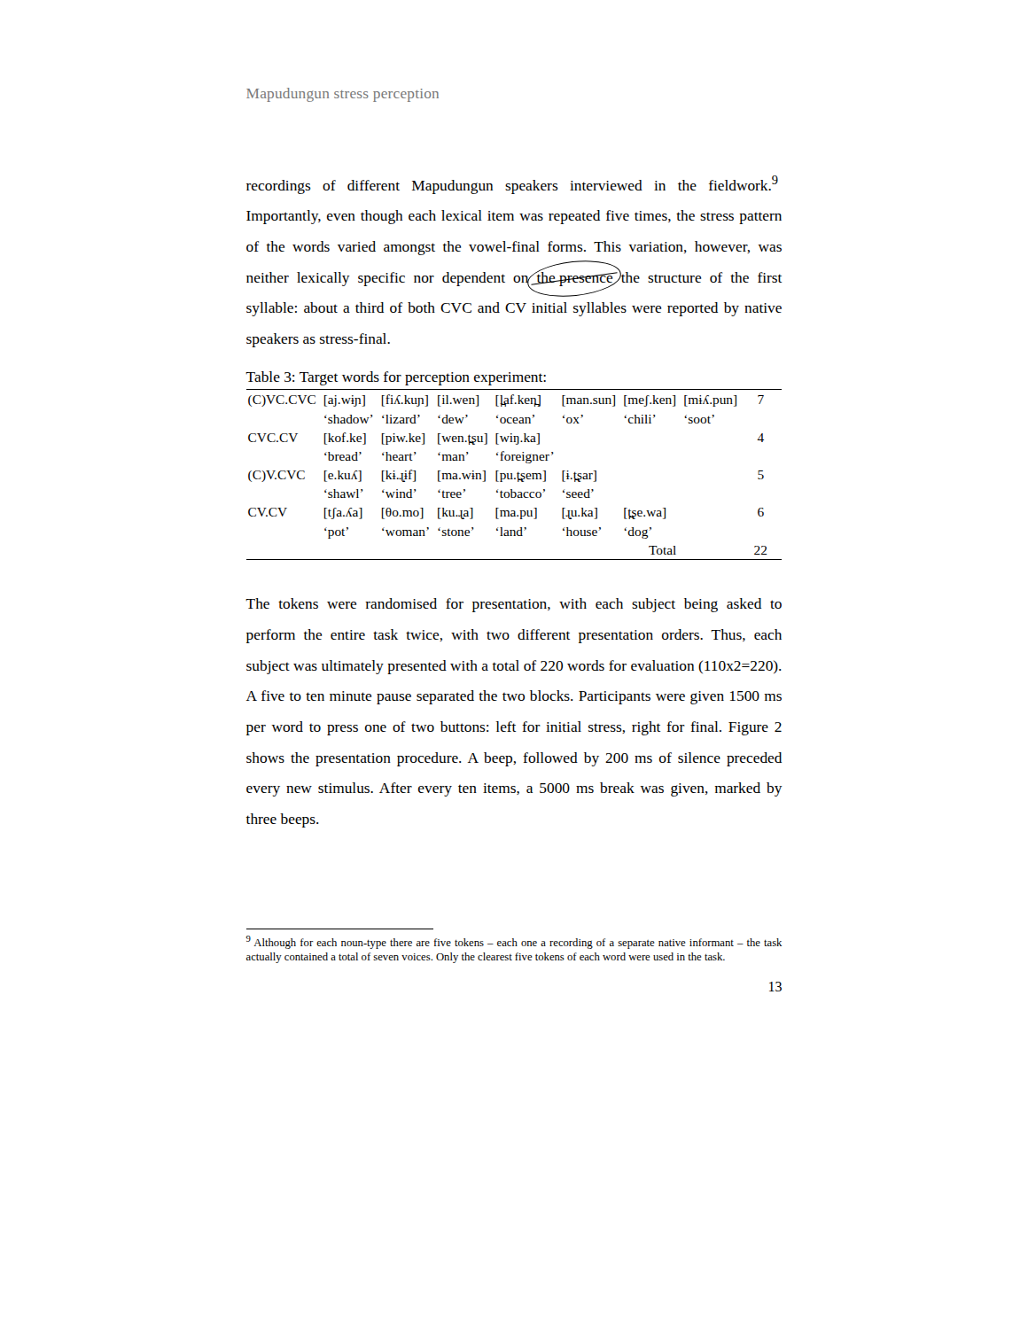Mapudungun stress perception
recordings of different Mapudungun speakers interviewed in the fieldwork.9 Importantly, even though each lexical item was repeated five times, the stress pattern of the words varied amongst the vowel-final forms. This variation, however, was neither lexically specific nor dependent on the presence the structure of the first syllable: about a third of both CVC and CV initial syllables were reported by native speakers as stress-final.
Table 3: Target words for perception experiment:
| (C)VC.CVC | [aj.wɨɲ] | [fiʎ.kuɲ] | [il.wen] | [l̪af.ken̪] | [man.sun] | [meʃ.ken] | [mɨʎ.pun] | 7 |
| ‘shadow’ | ‘lizard’ | ‘dew’ | ‘ocean’ | ‘ox’ | ‘chili’ | ‘soot’ |
| CVC.CV | [kof.ke] | [piw.ke] | [wen.t̪ʂu] | [wiŋ.ka] | | | | 4 |
| ‘bread’ | ‘heart’ | ‘man’ | ‘foreigner’ | | | |
| (C)V.CVC | [e.kuʎ] | [kɨ.ɻ̝ɨf] | [ma.wɨn] | [pu.t̪ʂem] | [ɨ.t̪ʂar] | | | 5 |
| ‘shawl’ | ‘wind’ | ‘tree’ | ‘tobacco’ | ‘seed’ | | |
| CV.CV | [tʃa.ʎa] | [θo.mo] | [ku.ɻ̝a] | [ma.pu] | [ɻ̝u.ka] | [t̪ʂe.wa] | | 6 |
| ‘pot’ | ‘woman’ | ‘stone’ | ‘land’ | ‘house’ | ‘dog’ | |
| | | | | | | Total | | 22 |
The tokens were randomised for presentation, with each subject being asked to perform the entire task twice, with two different presentation orders. Thus, each subject was ultimately presented with a total of 220 words for evaluation (110x2=220). A five to ten minute pause separated the two blocks. Participants were given 1500 ms per word to press one of two buttons: left for initial stress, right for final. Figure 2 shows the presentation procedure. A beep, followed by 200 ms of silence preceded every new stimulus. After every ten items, a 5000 ms break was given, marked by three beeps.
9 Although for each noun-type there are five tokens – each one a recording of a separate native informant – the task actually contained a total of seven voices. Only the clearest five tokens of each word were used in the task.
13